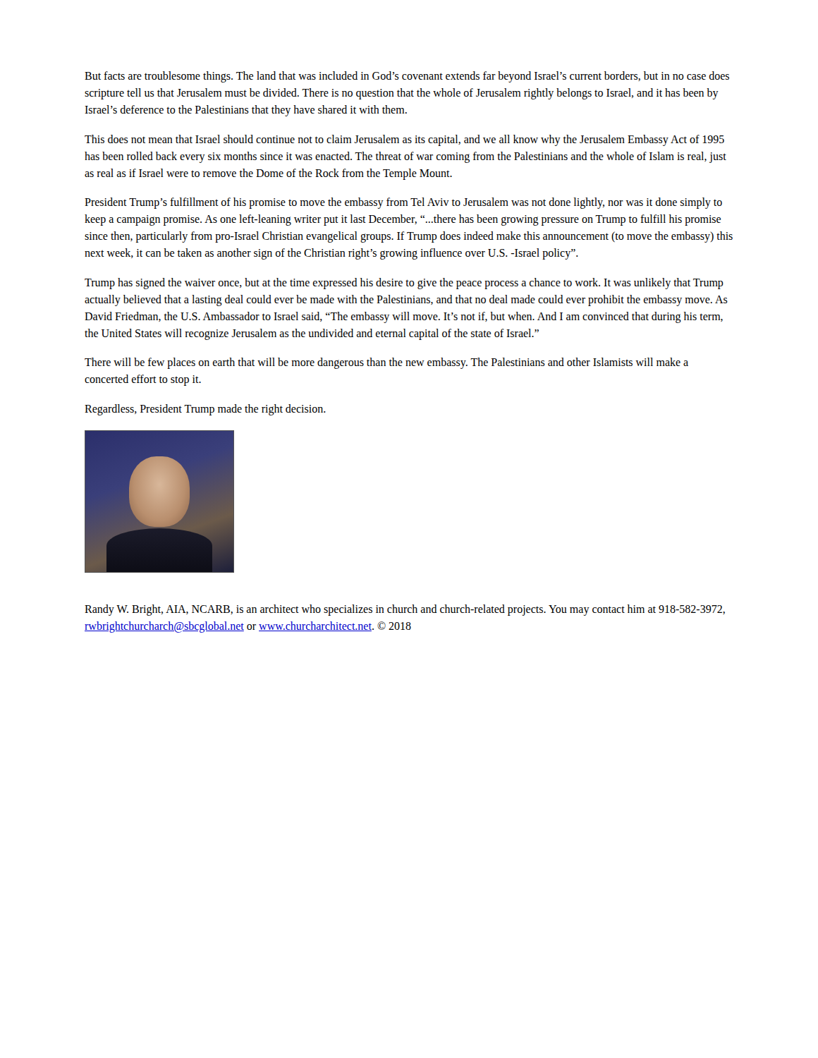But facts are troublesome things. The land that was included in God’s covenant extends far beyond Israel’s current borders, but in no case does scripture tell us that Jerusalem must be divided. There is no question that the whole of Jerusalem rightly belongs to Israel, and it has been by Israel’s deference to the Palestinians that they have shared it with them.
This does not mean that Israel should continue not to claim Jerusalem as its capital, and we all know why the Jerusalem Embassy Act of 1995 has been rolled back every six months since it was enacted. The threat of war coming from the Palestinians and the whole of Islam is real, just as real as if Israel were to remove the Dome of the Rock from the Temple Mount.
President Trump’s fulfillment of his promise to move the embassy from Tel Aviv to Jerusalem was not done lightly, nor was it done simply to keep a campaign promise. As one left-leaning writer put it last December, “...there has been growing pressure on Trump to fulfill his promise since then, particularly from pro-Israel Christian evangelical groups. If Trump does indeed make this announcement (to move the embassy) this next week, it can be taken as another sign of the Christian right’s growing influence over U.S. -Israel policy”.
Trump has signed the waiver once, but at the time expressed his desire to give the peace process a chance to work. It was unlikely that Trump actually believed that a lasting deal could ever be made with the Palestinians, and that no deal made could ever prohibit the embassy move. As David Friedman, the U.S. Ambassador to Israel said, “The embassy will move. It’s not if, but when. And I am convinced that during his term, the United States will recognize Jerusalem as the undivided and eternal capital of the state of Israel.”
There will be few places on earth that will be more dangerous than the new embassy. The Palestinians and other Islamists will make a concerted effort to stop it.
Regardless, President Trump made the right decision.
Randy W. Bright, AIA, NCARB, is an architect who specializes in church and church-related projects. You may contact him at 918-582-3972, rwbrightchurcharch@sbcglobal.net or www.churcharchitect.net. © 2018